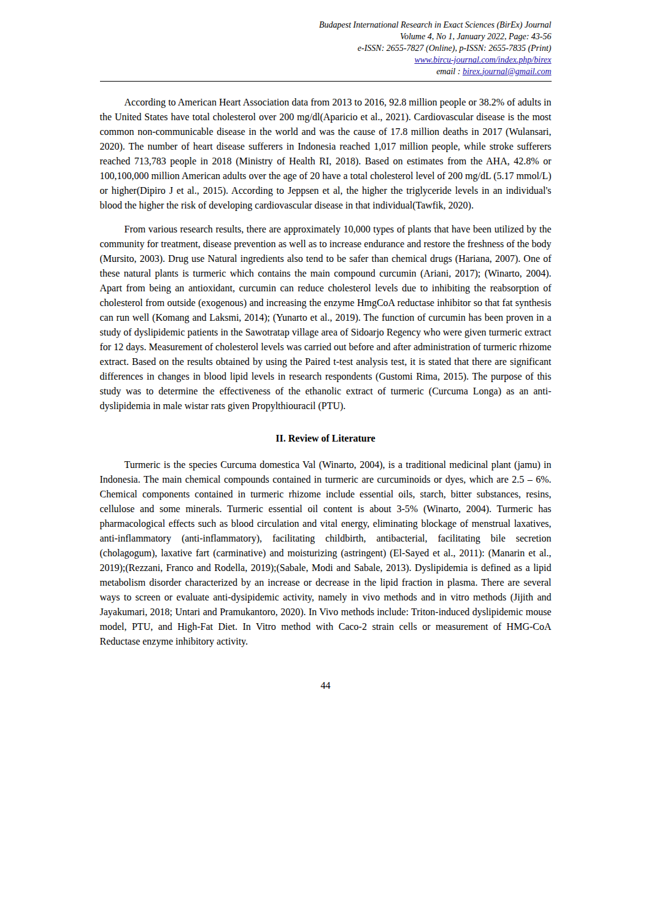Budapest International Research in Exact Sciences (BirEx) Journal
Volume 4, No 1, January 2022, Page: 43-56
e-ISSN: 2655-7827 (Online), p-ISSN: 2655-7835 (Print)
www.bircu-journal.com/index.php/birex
email : birex.journal@gmail.com
According to American Heart Association data from 2013 to 2016, 92.8 million people or 38.2% of adults in the United States have total cholesterol over 200 mg/dl(Aparicio et al., 2021). Cardiovascular disease is the most common non-communicable disease in the world and was the cause of 17.8 million deaths in 2017 (Wulansari, 2020). The number of heart disease sufferers in Indonesia reached 1,017 million people, while stroke sufferers reached 713,783 people in 2018 (Ministry of Health RI, 2018). Based on estimates from the AHA, 42.8% or 100,100,000 million American adults over the age of 20 have a total cholesterol level of 200 mg/dL (5.17 mmol/L) or higher(Dipiro J et al., 2015). According to Jeppsen et al, the higher the triglyceride levels in an individual's blood the higher the risk of developing cardiovascular disease in that individual(Tawfik, 2020).
From various research results, there are approximately 10,000 types of plants that have been utilized by the community for treatment, disease prevention as well as to increase endurance and restore the freshness of the body (Mursito, 2003). Drug use Natural ingredients also tend to be safer than chemical drugs (Hariana, 2007). One of these natural plants is turmeric which contains the main compound curcumin (Ariani, 2017); (Winarto, 2004). Apart from being an antioxidant, curcumin can reduce cholesterol levels due to inhibiting the reabsorption of cholesterol from outside (exogenous) and increasing the enzyme HmgCoA reductase inhibitor so that fat synthesis can run well (Komang and Laksmi, 2014); (Yunarto et al., 2019). The function of curcumin has been proven in a study of dyslipidemic patients in the Sawotratap village area of Sidoarjo Regency who were given turmeric extract for 12 days. Measurement of cholesterol levels was carried out before and after administration of turmeric rhizome extract. Based on the results obtained by using the Paired t-test analysis test, it is stated that there are significant differences in changes in blood lipid levels in research respondents (Gustomi Rima, 2015). The purpose of this study was to determine the effectiveness of the ethanolic extract of turmeric (Curcuma Longa) as an anti-dyslipidemia in male wistar rats given Propylthiouracil (PTU).
II. Review of Literature
Turmeric is the species Curcuma domestica Val (Winarto, 2004), is a traditional medicinal plant (jamu) in Indonesia. The main chemical compounds contained in turmeric are curcuminoids or dyes, which are 2.5 – 6%. Chemical components contained in turmeric rhizome include essential oils, starch, bitter substances, resins, cellulose and some minerals. Turmeric essential oil content is about 3-5% (Winarto, 2004). Turmeric has pharmacological effects such as blood circulation and vital energy, eliminating blockage of menstrual laxatives, anti-inflammatory (anti-inflammatory), facilitating childbirth, antibacterial, facilitating bile secretion (cholagogum), laxative fart (carminative) and moisturizing (astringent) (El-Sayed et al., 2011): (Manarin et al., 2019);(Rezzani, Franco and Rodella, 2019);(Sabale, Modi and Sabale, 2013). Dyslipidemia is defined as a lipid metabolism disorder characterized by an increase or decrease in the lipid fraction in plasma. There are several ways to screen or evaluate anti-dysipidemic activity, namely in vivo methods and in vitro methods (Jijith and Jayakumari, 2018; Untari and Pramukantoro, 2020). In Vivo methods include: Triton-induced dyslipidemic mouse model, PTU, and High-Fat Diet. In Vitro method with Caco-2 strain cells or measurement of HMG-CoA Reductase enzyme inhibitory activity.
44